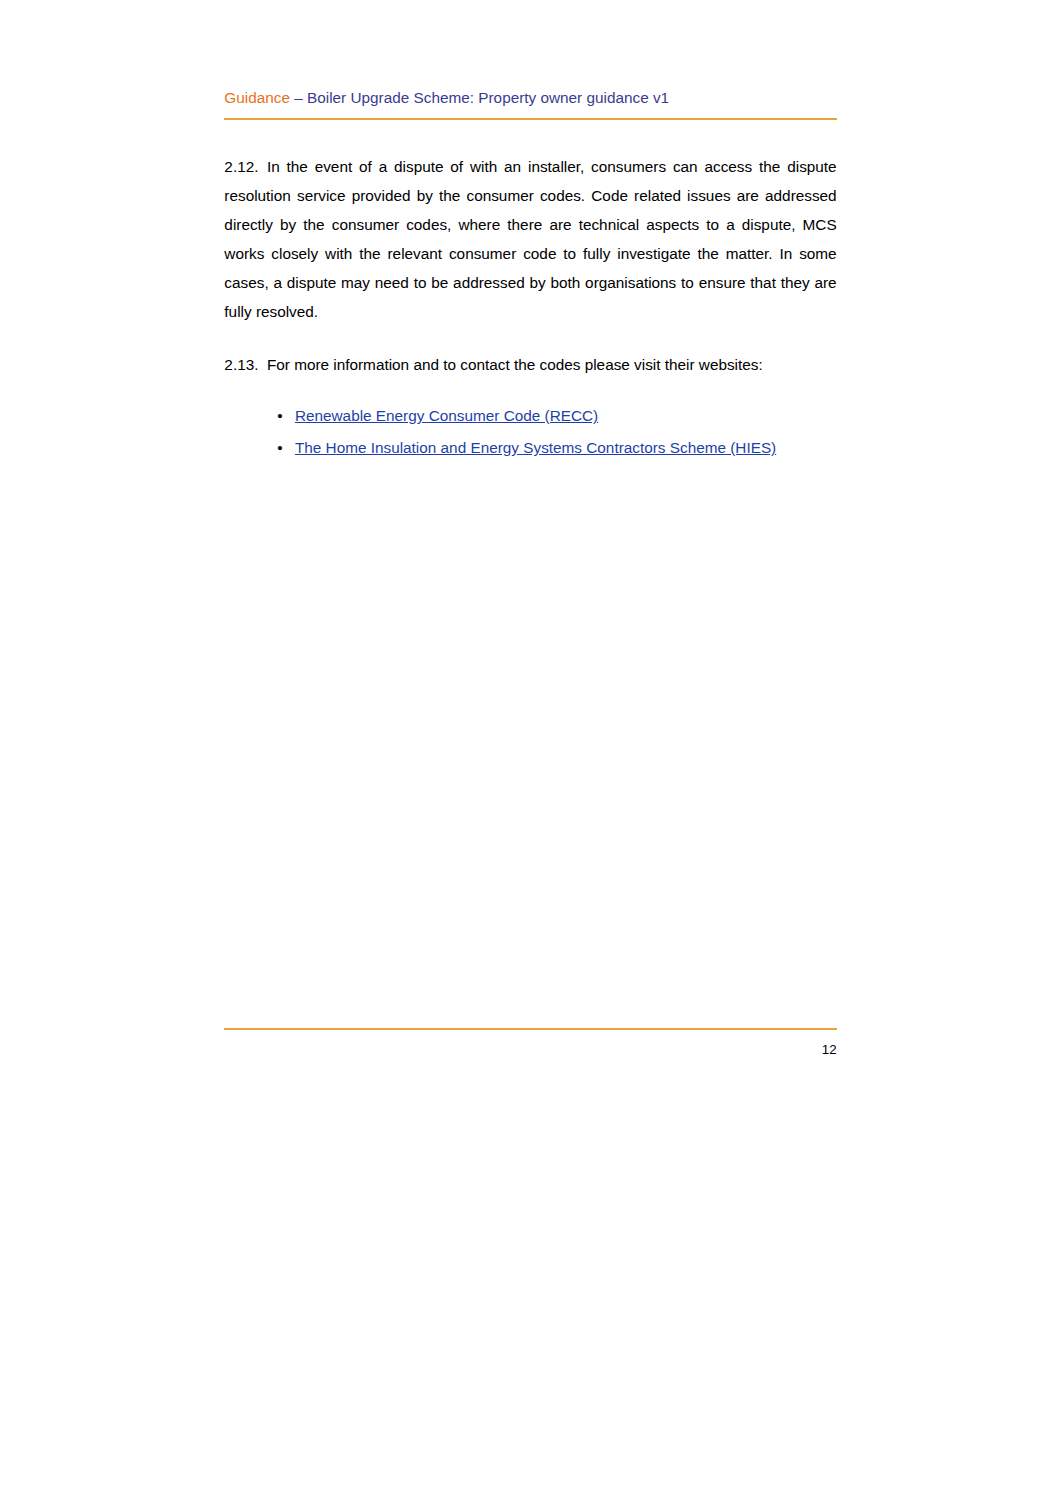Guidance – Boiler Upgrade Scheme: Property owner guidance v1
2.12. In the event of a dispute of with an installer, consumers can access the dispute resolution service provided by the consumer codes. Code related issues are addressed directly by the consumer codes, where there are technical aspects to a dispute, MCS works closely with the relevant consumer code to fully investigate the matter. In some cases, a dispute may need to be addressed by both organisations to ensure that they are fully resolved.
2.13. For more information and to contact the codes please visit their websites:
Renewable Energy Consumer Code (RECC)
The Home Insulation and Energy Systems Contractors Scheme (HIES)
12